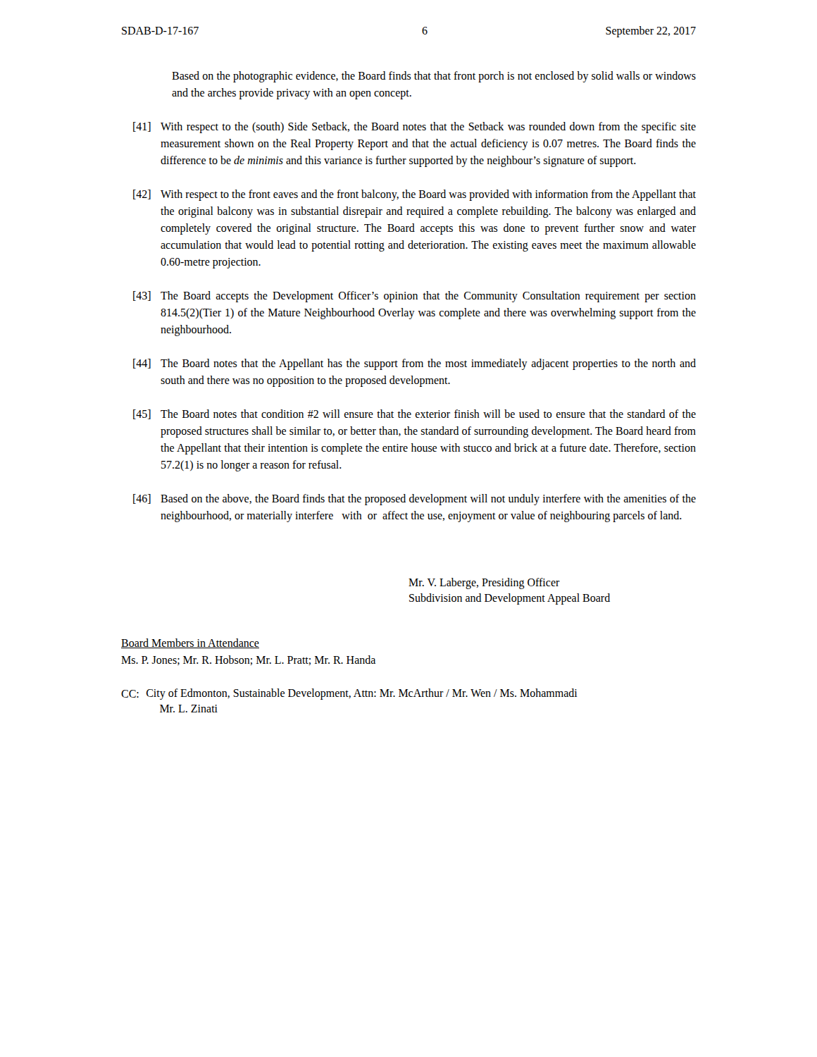SDAB-D-17-167
6
September 22, 2017
Based on the photographic evidence, the Board finds that that front porch is not enclosed by solid walls or windows and the arches provide privacy with an open concept.
[41]
With respect to the (south) Side Setback, the Board notes that the Setback was rounded down from the specific site measurement shown on the Real Property Report and that the actual deficiency is 0.07 metres. The Board finds the difference to be de minimis and this variance is further supported by the neighbour’s signature of support.
[42]
With respect to the front eaves and the front balcony, the Board was provided with information from the Appellant that the original balcony was in substantial disrepair and required a complete rebuilding. The balcony was enlarged and completely covered the original structure. The Board accepts this was done to prevent further snow and water accumulation that would lead to potential rotting and deterioration. The existing eaves meet the maximum allowable 0.60-metre projection.
[43]
The Board accepts the Development Officer’s opinion that the Community Consultation requirement per section 814.5(2)(Tier 1) of the Mature Neighbourhood Overlay was complete and there was overwhelming support from the neighbourhood.
[44]
The Board notes that the Appellant has the support from the most immediately adjacent properties to the north and south and there was no opposition to the proposed development.
[45]
The Board notes that condition #2 will ensure that the exterior finish will be used to ensure that the standard of the proposed structures shall be similar to, or better than, the standard of surrounding development. The Board heard from the Appellant that their intention is complete the entire house with stucco and brick at a future date. Therefore, section 57.2(1) is no longer a reason for refusal.
[46]
Based on the above, the Board finds that the proposed development will not unduly interfere with the amenities of the neighbourhood, or materially interfere with or affect the use, enjoyment or value of neighbouring parcels of land.
Mr. V. Laberge, Presiding Officer
Subdivision and Development Appeal Board
Board Members in Attendance
Ms. P. Jones; Mr. R. Hobson; Mr. L. Pratt; Mr. R. Handa
CC:
City of Edmonton, Sustainable Development, Attn: Mr. McArthur / Mr. Wen / Ms. Mohammadi
Mr. L. Zinati